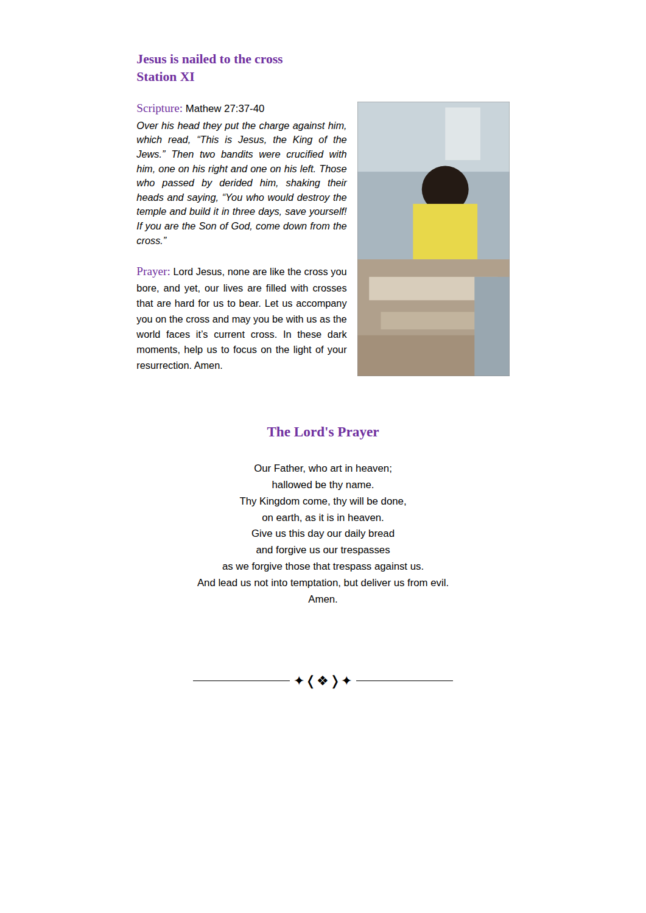Jesus is nailed to the crossStation XI
Scripture: Mathew 27:37-40
Over his head they put the charge against him, which read, “This is Jesus, the King of the Jews.” Then two bandits were crucified with him, one on his right and one on his left. Those who passed by derided him, shaking their heads and saying, “You who would destroy the temple and build it in three days, save yourself! If you are the Son of God, come down from the cross.”
Prayer: Lord Jesus, none are like the cross you bore, and yet, our lives are filled with crosses that are hard for us to bear. Let us accompany you on the cross and may you be with us as the world faces it’s current cross. In these dark moments, help us to focus on the light of your resurrection. Amen.
The Lord's Prayer
Our Father, who art in heaven;
hallowed be thy name.
Thy Kingdom come, thy will be done,
on earth, as it is in heaven.
Give us this day our daily bread
and forgive us our trespasses
as we forgive those that trespass against us.
And lead us not into temptation, but deliver us from evil.
Amen.
✦❬❖❭✦